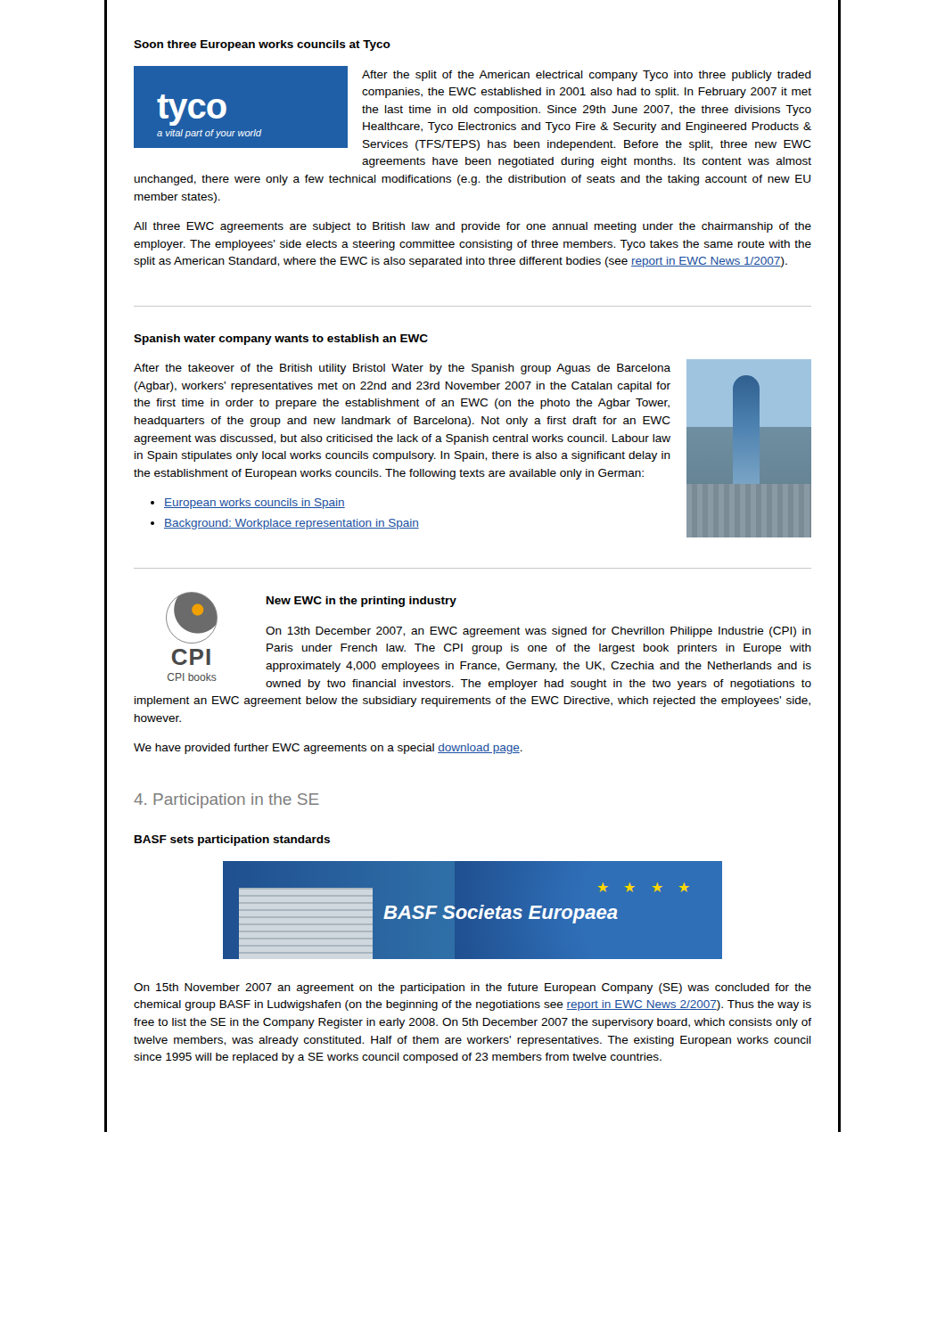Soon three European works councils at Tyco
tyco a vital part of your world
After the split of the American electrical company Tyco into three publicly traded companies, the EWC established in 2001 also had to split. In February 2007 it met the last time in old composition. Since 29th June 2007, the three divisions Tyco Healthcare, Tyco Electronics and Tyco Fire & Security and Engineered Products & Services (TFS/TEPS) has been independent. Before the split, three new EWC agreements have been negotiated during eight months. Its content was almost unchanged, there were only a few technical modifications (e.g. the distribution of seats and the taking account of new EU member states).
All three EWC agreements are subject to British law and provide for one annual meeting under the chairmanship of the employer. The employees' side elects a steering committee consisting of three members. Tyco takes the same route with the split as American Standard, where the EWC is also separated into three different bodies (see report in EWC News 1/2007).
Spanish water company wants to establish an EWC
After the takeover of the British utility Bristol Water by the Spanish group Aguas de Barcelona (Agbar), workers' representatives met on 22nd and 23rd November 2007 in the Catalan capital for the first time in order to prepare the establishment of an EWC (on the photo the Agbar Tower, headquarters of the group and new landmark of Barcelona). Not only a first draft for an EWC agreement was discussed, but also criticised the lack of a Spanish central works council. Labour law in Spain stipulates only local works councils compulsory. In Spain, there is also a significant delay in the establishment of European works councils. The following texts are available only in German:
European works councils in Spain
Background: Workplace representation in Spain
CPI
CPI books
New EWC in the printing industry
On 13th December 2007, an EWC agreement was signed for Chevrillon Philippe Industrie (CPI) in Paris under French law. The CPI group is one of the largest book printers in Europe with approximately 4,000 employees in France, Germany, the UK, Czechia and the Netherlands and is owned by two financial investors. The employer had sought in the two years of negotiations to implement an EWC agreement below the subsidiary requirements of the EWC Directive, which rejected the employees' side, however.
We have provided further EWC agreements on a special download page.
4. Participation in the SE
BASF sets participation standards
★ ★ ★ ★
BASF Societas Europaea
On 15th November 2007 an agreement on the participation in the future European Company (SE) was concluded for the chemical group BASF in Ludwigshafen (on the beginning of the negotiations see report in EWC News 2/2007). Thus the way is free to list the SE in the Company Register in early 2008. On 5th December 2007 the supervisory board, which consists only of twelve members, was already constituted. Half of them are workers' representatives. The existing European works council since 1995 will be replaced by a SE works council composed of 23 members from twelve countries.